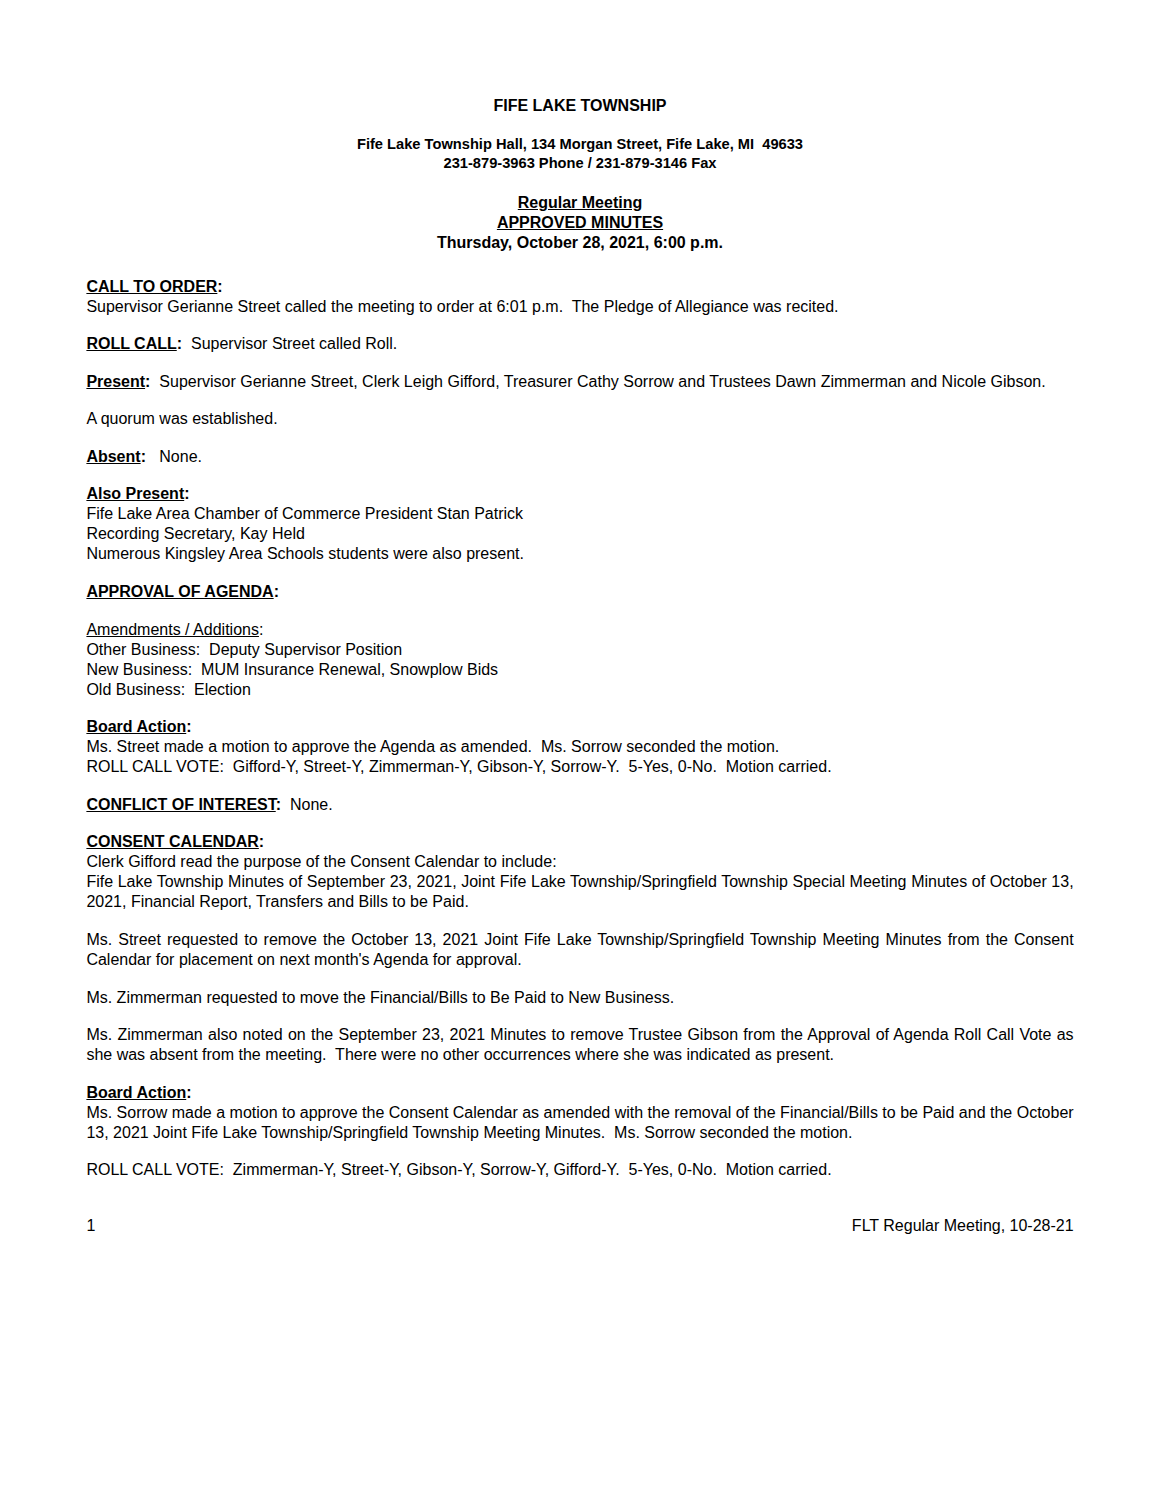FIFE LAKE TOWNSHIP
Fife Lake Township Hall, 134 Morgan Street, Fife Lake, MI 49633
231-879-3963 Phone / 231-879-3146 Fax
Regular Meeting
APPROVED MINUTES
Thursday, October 28, 2021, 6:00 p.m.
CALL TO ORDER:
Supervisor Gerianne Street called the meeting to order at 6:01 p.m. The Pledge of Allegiance was recited.
ROLL CALL: Supervisor Street called Roll.
Present: Supervisor Gerianne Street, Clerk Leigh Gifford, Treasurer Cathy Sorrow and Trustees Dawn Zimmerman and Nicole Gibson.
A quorum was established.
Absent: None.
Also Present:
Fife Lake Area Chamber of Commerce President Stan Patrick
Recording Secretary, Kay Held
Numerous Kingsley Area Schools students were also present.
APPROVAL OF AGENDA:
Amendments / Additions:
Other Business: Deputy Supervisor Position
New Business: MUM Insurance Renewal, Snowplow Bids
Old Business: Election
Board Action:
Ms. Street made a motion to approve the Agenda as amended. Ms. Sorrow seconded the motion.
ROLL CALL VOTE: Gifford-Y, Street-Y, Zimmerman-Y, Gibson-Y, Sorrow-Y. 5-Yes, 0-No. Motion carried.
CONFLICT OF INTEREST: None.
CONSENT CALENDAR:
Clerk Gifford read the purpose of the Consent Calendar to include:
Fife Lake Township Minutes of September 23, 2021, Joint Fife Lake Township/Springfield Township Special Meeting Minutes of October 13, 2021, Financial Report, Transfers and Bills to be Paid.
Ms. Street requested to remove the October 13, 2021 Joint Fife Lake Township/Springfield Township Meeting Minutes from the Consent Calendar for placement on next month's Agenda for approval.
Ms. Zimmerman requested to move the Financial/Bills to Be Paid to New Business.
Ms. Zimmerman also noted on the September 23, 2021 Minutes to remove Trustee Gibson from the Approval of Agenda Roll Call Vote as she was absent from the meeting. There were no other occurrences where she was indicated as present.
Board Action:
Ms. Sorrow made a motion to approve the Consent Calendar as amended with the removal of the Financial/Bills to be Paid and the October 13, 2021 Joint Fife Lake Township/Springfield Township Meeting Minutes. Ms. Sorrow seconded the motion.
ROLL CALL VOTE: Zimmerman-Y, Street-Y, Gibson-Y, Sorrow-Y, Gifford-Y. 5-Yes, 0-No. Motion carried.
1 FLT Regular Meeting, 10-28-21